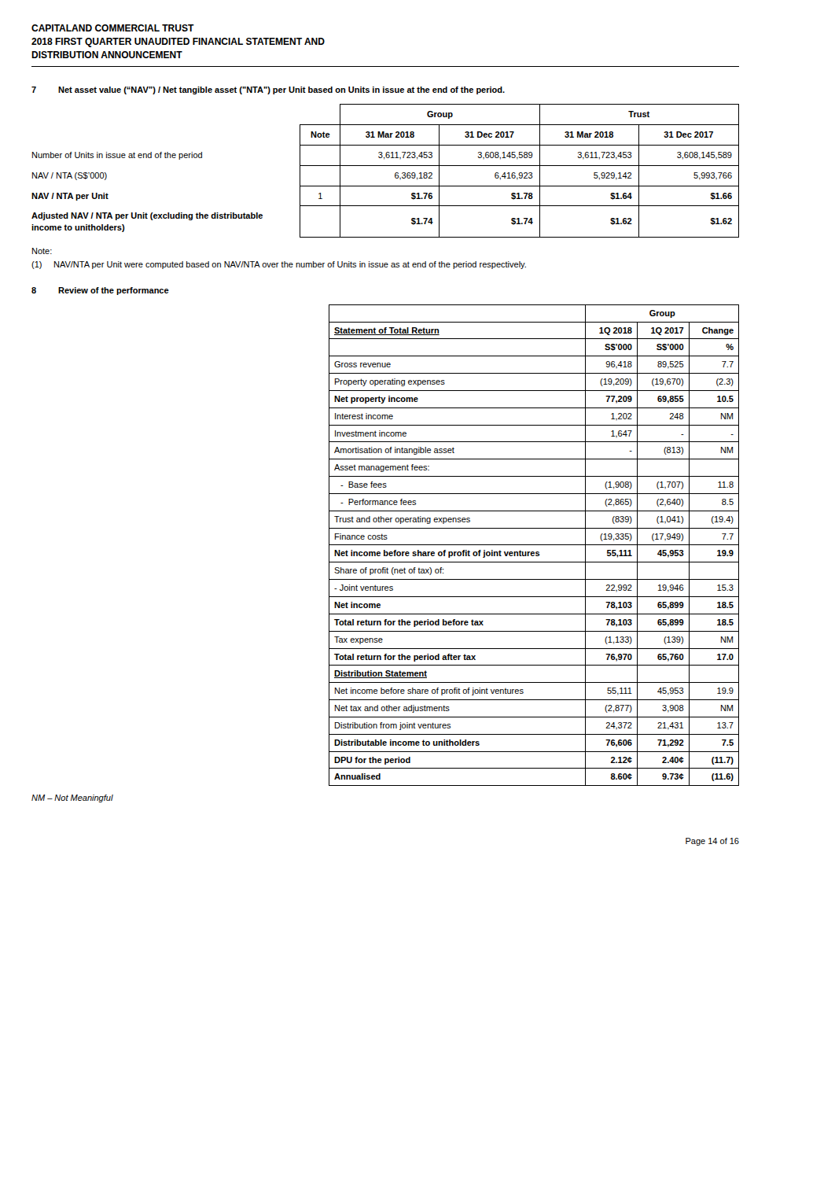CAPITALAND COMMERCIAL TRUST
2018 FIRST QUARTER UNAUDITED FINANCIAL STATEMENT AND
DISTRIBUTION ANNOUNCEMENT
7
Net asset value (“NAV”) / Net tangible asset ("NTA") per Unit based on Units in issue at the end of the period.
| | | Group | Trust |
| --- | --- | --- | --- |
| | Note | 31 Mar 2018 | 31 Dec 2017 | 31 Mar 2018 | 31 Dec 2017 |
| Number of Units in issue at end of the period | | 3,611,723,453 | 3,608,145,589 | 3,611,723,453 | 3,608,145,589 |
| NAV / NTA (S$’000) | | 6,369,182 | 6,416,923 | 5,929,142 | 5,993,766 |
| NAV / NTA per Unit | 1 | $1.76 | $1.78 | $1.64 | $1.66 |
| Adjusted NAV / NTA per Unit (excluding the distributable income to unitholders) | | $1.74 | $1.74 | $1.62 | $1.62 |
Note:
(1)
NAV/NTA per Unit were computed based on NAV/NTA over the number of Units in issue as at end of the period respectively.
8
Review of the performance
| | Group |
| --- | --- |
| Statement of Total Return | 1Q 2018 | 1Q 2017 | Change |
| | S$’000 | S$’000 | % |
| Gross revenue | 96,418 | 89,525 | 7.7 |
| Property operating expenses | (19,209) | (19,670) | (2.3) |
| Net property income | 77,209 | 69,855 | 10.5 |
| Interest income | 1,202 | 248 | NM |
| Investment income | 1,647 | - | - |
| Amortisation of intangible asset | - | (813) | NM |
| Asset management fees: | | | |
| - Base fees | (1,908) | (1,707) | 11.8 |
| - Performance fees | (2,865) | (2,640) | 8.5 |
| Trust and other operating expenses | (839) | (1,041) | (19.4) |
| Finance costs | (19,335) | (17,949) | 7.7 |
| Net income before share of profit of joint ventures | 55,111 | 45,953 | 19.9 |
| Share of profit (net of tax) of: | | | |
| - Joint ventures | 22,992 | 19,946 | 15.3 |
| Net income | 78,103 | 65,899 | 18.5 |
| Total return for the period before tax | 78,103 | 65,899 | 18.5 |
| Tax expense | (1,133) | (139) | NM |
| Total return for the period after tax | 76,970 | 65,760 | 17.0 |
| Distribution Statement | | | |
| Net income before share of profit of joint ventures | 55,111 | 45,953 | 19.9 |
| Net tax and other adjustments | (2,877) | 3,908 | NM |
| Distribution from joint ventures | 24,372 | 21,431 | 13.7 |
| Distributable income to unitholders | 76,606 | 71,292 | 7.5 |
| DPU for the period | 2.12¢ | 2.40¢ | (11.7) |
| Annualised | 8.60¢ | 9.73¢ | (11.6) |
NM – Not Meaningful
Page 14 of 16